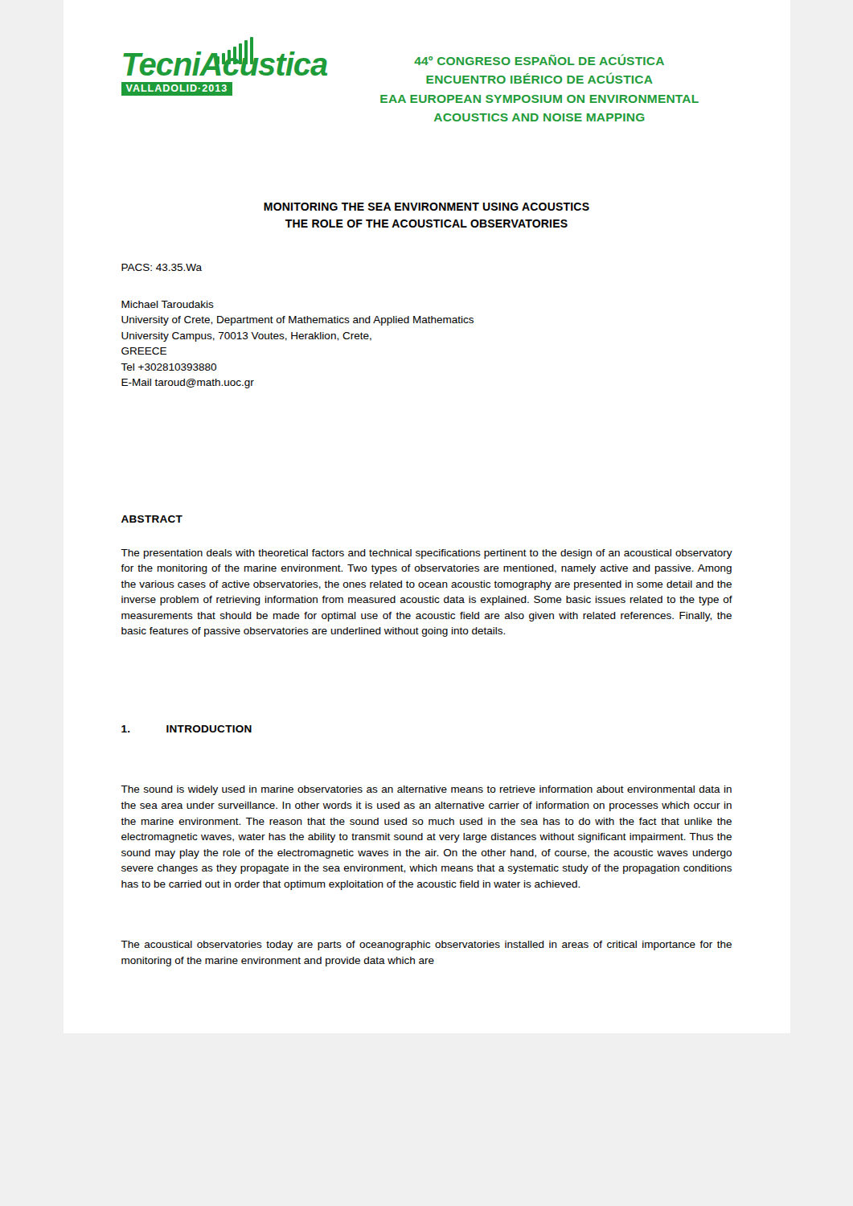Tecni Acustica
VALLADOLID·2013
44º CONGRESO ESPAÑOL DE ACÚSTICA
ENCUENTRO IBÉRICO DE ACÚSTICA
EAA EUROPEAN SYMPOSIUM ON ENVIRONMENTAL
ACOUSTICS AND NOISE MAPPING
MONITORING THE SEA ENVIRONMENT USING ACOUSTICS
THE ROLE OF THE ACOUSTICAL OBSERVATORIES
PACS: 43.35.Wa
Michael Taroudakis
University of Crete, Department of Mathematics and Applied Mathematics
University Campus, 70013 Voutes, Heraklion, Crete,
GREECE
Tel +302810393880
E-Mail taroud@math.uoc.gr
ABSTRACT
The presentation deals with theoretical factors and technical specifications pertinent to the design of an acoustical observatory for the monitoring of the marine environment. Two types of observatories are mentioned, namely active and passive. Among the various cases of active observatories, the ones related to ocean acoustic tomography are presented in some detail and the inverse problem of retrieving information from measured acoustic data is explained. Some basic issues related to the type of measurements that should be made for optimal use of the acoustic field are also given with related references. Finally, the basic features of passive observatories are underlined without going into details.
1. INTRODUCTION
The sound is widely used in marine observatories as an alternative means to retrieve information about environmental data in the sea area under surveillance. In other words it is used as an alternative carrier of information on processes which occur in the marine environment. The reason that the sound used so much used in the sea has to do with the fact that unlike the electromagnetic waves, water has the ability to transmit sound at very large distances without significant impairment. Thus the sound may play the role of the electromagnetic waves in the air. On the other hand, of course, the acoustic waves undergo severe changes as they propagate in the sea environment, which means that a systematic study of the propagation conditions has to be carried out in order that optimum exploitation of the acoustic field in water is achieved.
The acoustical observatories today are parts of oceanographic observatories installed in areas of critical importance for the monitoring of the marine environment and provide data which are